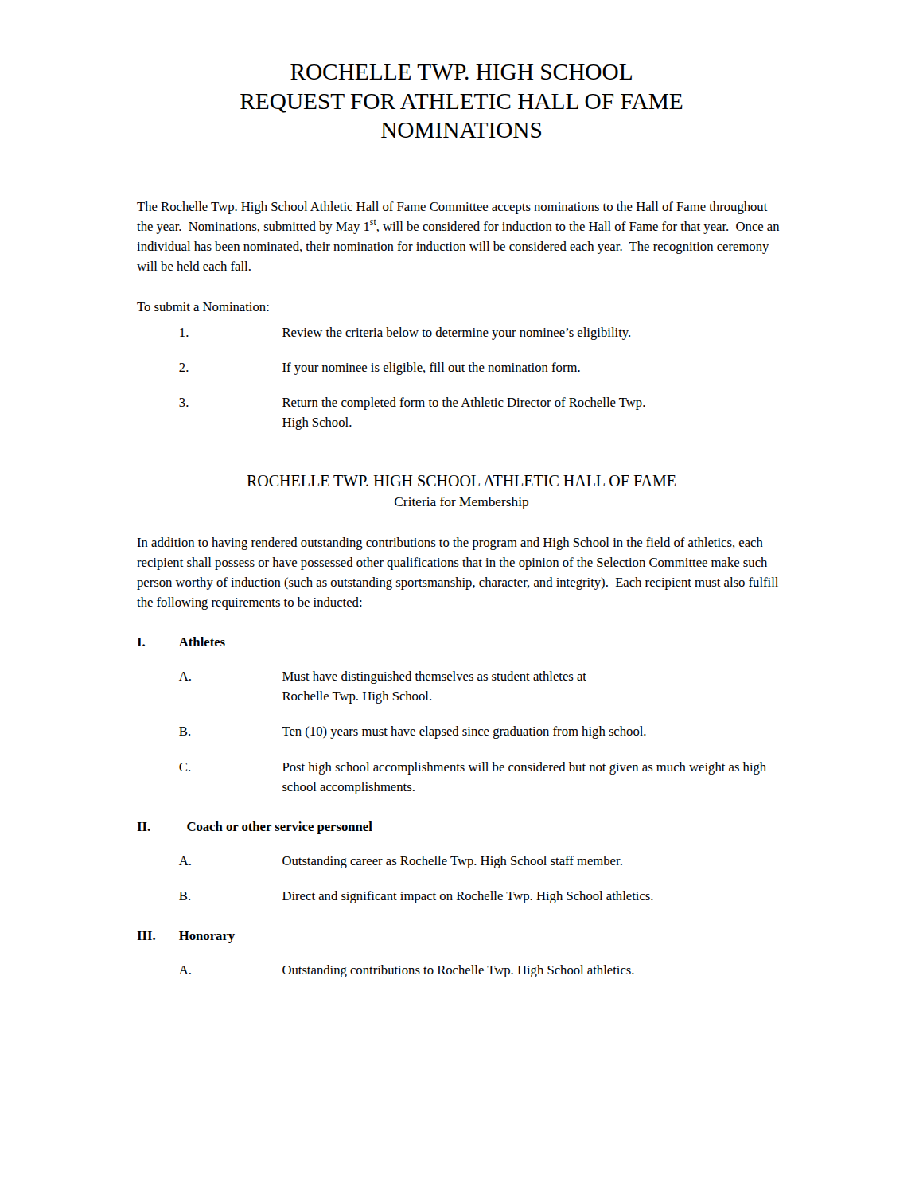ROCHELLE TWP. HIGH SCHOOL
REQUEST FOR ATHLETIC HALL OF FAME
NOMINATIONS
The Rochelle Twp. High School Athletic Hall of Fame Committee accepts nominations to the Hall of Fame throughout the year. Nominations, submitted by May 1st, will be considered for induction to the Hall of Fame for that year. Once an individual has been nominated, their nomination for induction will be considered each year. The recognition ceremony will be held each fall.
To submit a Nomination:
Review the criteria below to determine your nominee’s eligibility.
If your nominee is eligible, fill out the nomination form.
Return the completed form to the Athletic Director of Rochelle Twp.
High School.
ROCHELLE TWP. HIGH SCHOOL ATHLETIC HALL OF FAME Criteria for Membership
In addition to having rendered outstanding contributions to the program and High School in the field of athletics, each recipient shall possess or have possessed other qualifications that in the opinion of the Selection Committee make such person worthy of induction (such as outstanding sportsmanship, character, and integrity). Each recipient must also fulfill the following requirements to be inducted:
I. Athletes
Must have distinguished themselves as student athletes at
Rochelle Twp. High School.
Ten (10) years must have elapsed since graduation from high school.
Post high school accomplishments will be considered but not given as much weight as high school accomplishments.
II. Coach or other service personnel
Outstanding career as Rochelle Twp. High School staff member.
Direct and significant impact on Rochelle Twp. High School athletics.
III. Honorary
Outstanding contributions to Rochelle Twp. High School athletics.